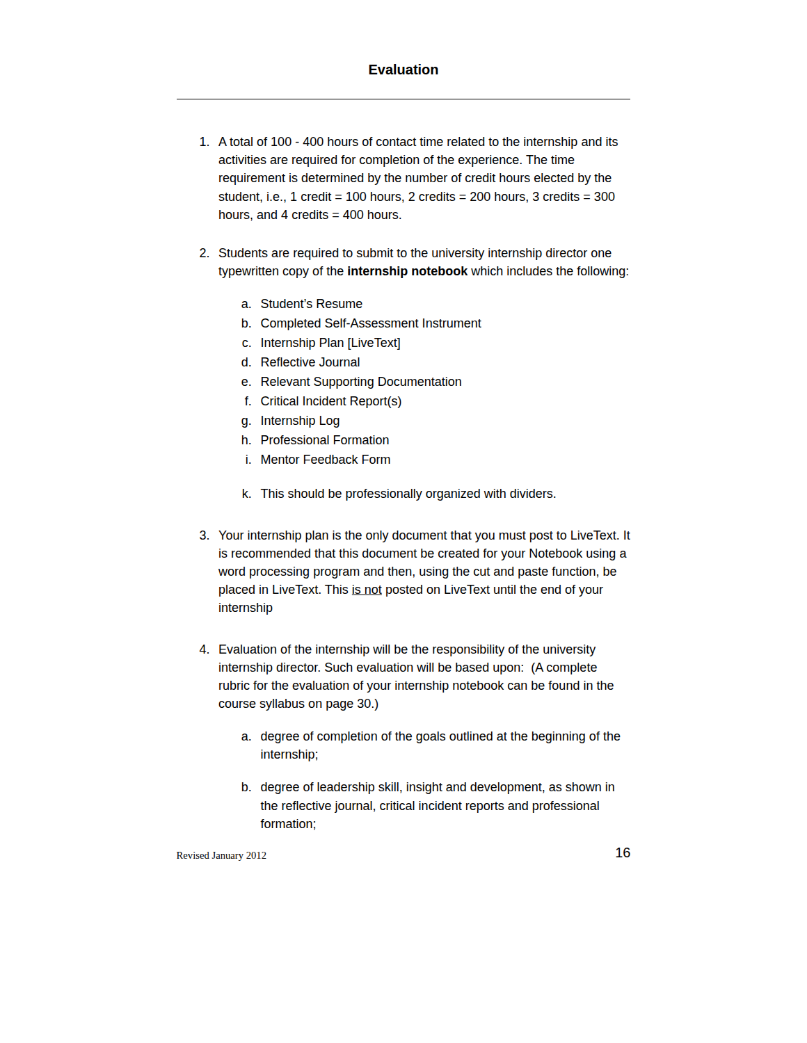Evaluation
A total of 100 - 400 hours of contact time related to the internship and its activities are required for completion of the experience. The time requirement is determined by the number of credit hours elected by the student, i.e., 1 credit = 100 hours, 2 credits = 200 hours, 3 credits = 300 hours, and 4 credits = 400 hours.
Students are required to submit to the university internship director one typewritten copy of the internship notebook which includes the following:
Student’s Resume
Completed Self-Assessment Instrument
Internship Plan [LiveText]
Reflective Journal
Relevant Supporting Documentation
Critical Incident Report(s)
Internship Log
Professional Formation
Mentor Feedback Form
This should be professionally organized with dividers.
Your internship plan is the only document that you must post to LiveText. It is recommended that this document be created for your Notebook using a word processing program and then, using the cut and paste function, be placed in LiveText. This is not posted on LiveText until the end of your internship
Evaluation of the internship will be the responsibility of the university internship director. Such evaluation will be based upon: (A complete rubric for the evaluation of your internship notebook can be found in the course syllabus on page 30.)
degree of completion of the goals outlined at the beginning of the internship;
degree of leadership skill, insight and development, as shown in the reflective journal, critical incident reports and professional formation;
Revised January 2012 16